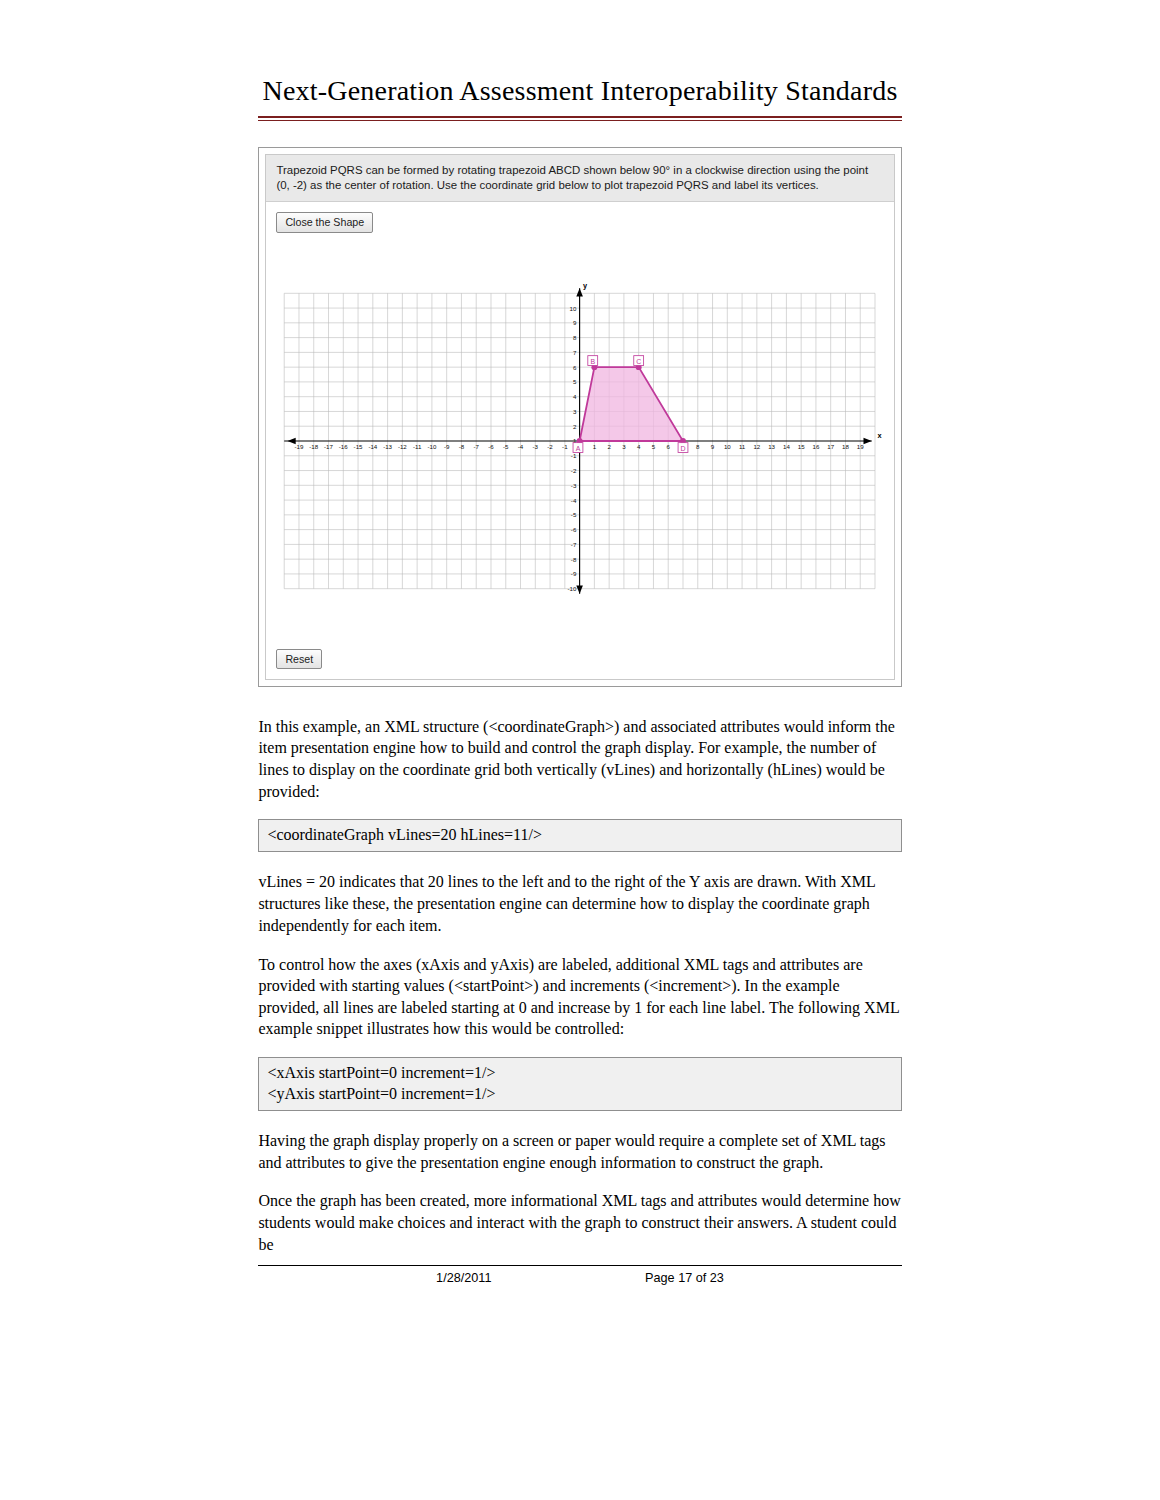Next-Generation Assessment Interoperability Standards
Trapezoid PQRS can be formed by rotating trapezoid ABCD shown below 90° in a clockwise direction using the point (0, -2) as the center of rotation. Use the coordinate grid below to plot trapezoid PQRS and label its vertices.
Close the Shape
x y -19 -18 -17 -16 -15 -14 -13 -12 -11 -10 -9 -8 -7 -6 -5 -4 -3 -2 -1 1 2 3 4 5 6 7 8 9 10 11 12 13 14 15 16 17 18 19 10 9 8 7 6 5 4 3 2 1 -1 -2 -3 -4 -5 -6 -7 -8 -9 -10 A B C D
Reset
In this example, an XML structure (<coordinateGraph>) and associated attributes would inform the item presentation engine how to build and control the graph display. For example, the number of lines to display on the coordinate grid both vertically (vLines) and horizontally (hLines) would be provided:
<coordinateGraph vLines=20 hLines=11/>
vLines = 20 indicates that 20 lines to the left and to the right of the Y axis are drawn. With XML structures like these, the presentation engine can determine how to display the coordinate graph independently for each item.
To control how the axes (xAxis and yAxis) are labeled, additional XML tags and attributes are provided with starting values (<startPoint>) and increments (<increment>). In the example provided, all lines are labeled starting at 0 and increase by 1 for each line label. The following XML example snippet illustrates how this would be controlled:
<xAxis startPoint=0 increment=1/>
<yAxis startPoint=0 increment=1/>
Having the graph display properly on a screen or paper would require a complete set of XML tags and attributes to give the presentation engine enough information to construct the graph.
Once the graph has been created, more informational XML tags and attributes would determine how students would make choices and interact with the graph to construct their answers. A student could be
1/28/2011 Page 17 of 23